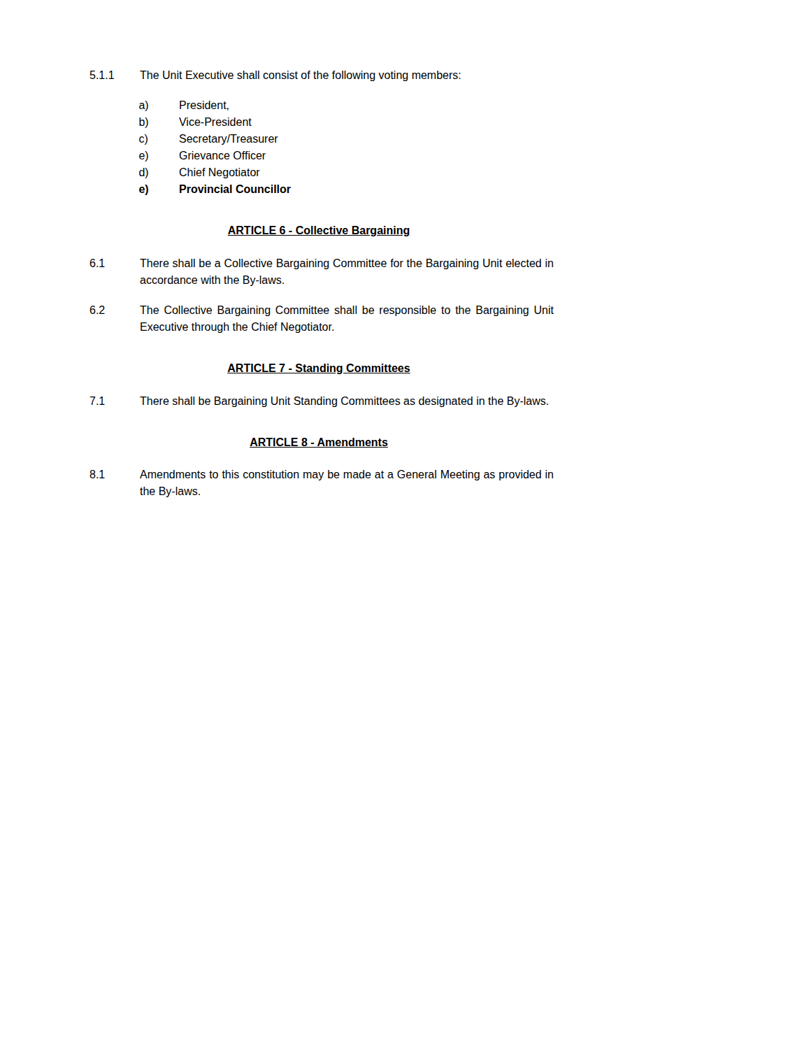5.1.1
The Unit Executive shall consist of the following voting members:
a) President,
b) Vice-President
c) Secretary/Treasurer
e) Grievance Officer
d) Chief Negotiator
e) Provincial Councillor
ARTICLE 6 - Collective Bargaining
6.1
There shall be a Collective Bargaining Committee for the Bargaining Unit elected in accordance with the By-laws.
6.2
The Collective Bargaining Committee shall be responsible to the Bargaining Unit Executive through the Chief Negotiator.
ARTICLE 7 - Standing Committees
7.1
There shall be Bargaining Unit Standing Committees as designated in the By-laws.
ARTICLE 8 - Amendments
8.1
Amendments to this constitution may be made at a General Meeting as provided in the By-laws.